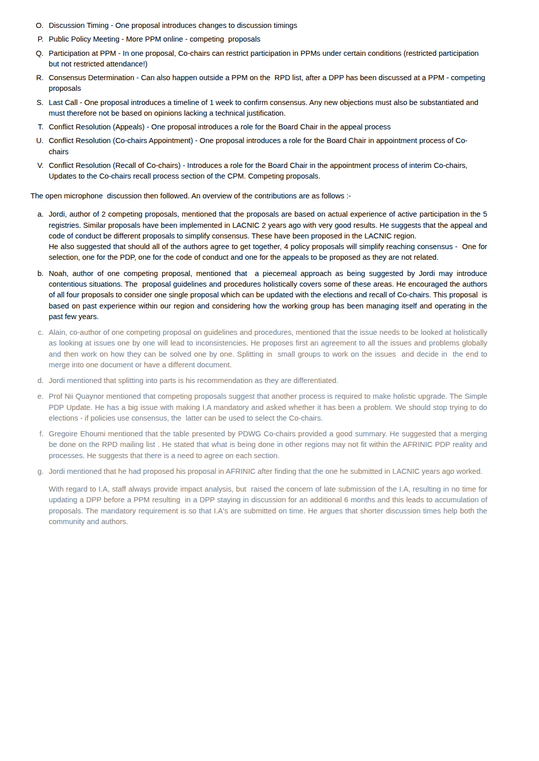Discussion Timing - One proposal introduces changes to discussion timings
Public Policy Meeting - More PPM online - competing proposals
Participation at PPM - In one proposal, Co-chairs can restrict participation in PPMs under certain conditions (restricted participation but not restricted attendance!)
Consensus Determination - Can also happen outside a PPM on the RPD list, after a DPP has been discussed at a PPM - competing proposals
Last Call - One proposal introduces a timeline of 1 week to confirm consensus. Any new objections must also be substantiated and must therefore not be based on opinions lacking a technical justification.
Conflict Resolution (Appeals) - One proposal introduces a role for the Board Chair in the appeal process
Conflict Resolution (Co-chairs Appointment) - One proposal introduces a role for the Board Chair in appointment process of Co-chairs
Conflict Resolution (Recall of Co-chairs) - Introduces a role for the Board Chair in the appointment process of interim Co-chairs, Updates to the Co-chairs recall process section of the CPM. Competing proposals.
The open microphone discussion then followed. An overview of the contributions are as follows :-
Jordi, author of 2 competing proposals, mentioned that the proposals are based on actual experience of active participation in the 5 registries. Similar proposals have been implemented in LACNIC 2 years ago with very good results. He suggests that the appeal and code of conduct be different proposals to simplify consensus. These have been proposed in the LACNIC region.
He also suggested that should all of the authors agree to get together, 4 policy proposals will simplify reaching consensus - One for selection, one for the PDP, one for the code of conduct and one for the appeals to be proposed as they are not related.
Noah, author of one competing proposal, mentioned that a piecemeal approach as being suggested by Jordi may introduce contentious situations. The proposal guidelines and procedures holistically covers some of these areas. He encouraged the authors of all four proposals to consider one single proposal which can be updated with the elections and recall of Co-chairs. This proposal is based on past experience within our region and considering how the working group has been managing itself and operating in the past few years.
Alain, co-author of one competing proposal on guidelines and procedures, mentioned that the issue needs to be looked at holistically as looking at issues one by one will lead to inconsistencies. He proposes first an agreement to all the issues and problems globally and then work on how they can be solved one by one. Splitting in small groups to work on the issues and decide in the end to merge into one document or have a different document.
Jordi mentioned that splitting into parts is his recommendation as they are differentiated.
Prof Nii Quaynor mentioned that competing proposals suggest that another process is required to make holistic upgrade. The Simple PDP Update. He has a big issue with making I.A mandatory and asked whether it has been a problem. We should stop trying to do elections - if policies use consensus, the latter can be used to select the Co-chairs.
Gregoire Ehoumi mentioned that the table presented by PDWG Co-chairs provided a good summary. He suggested that a merging be done on the RPD mailing list . He stated that what is being done in other regions may not fit within the AFRINIC PDP reality and processes. He suggests that there is a need to agree on each section.
Jordi mentioned that he had proposed his proposal in AFRINIC after finding that the one he submitted in LACNIC years ago worked.
With regard to I.A, staff always provide impact analysis, but raised the concern of late submission of the I.A, resulting in no time for updating a DPP before a PPM resulting in a DPP staying in discussion for an additional 6 months and this leads to accumulation of proposals. The mandatory requirement is so that I.A's are submitted on time. He argues that shorter discussion times help both the community and authors.